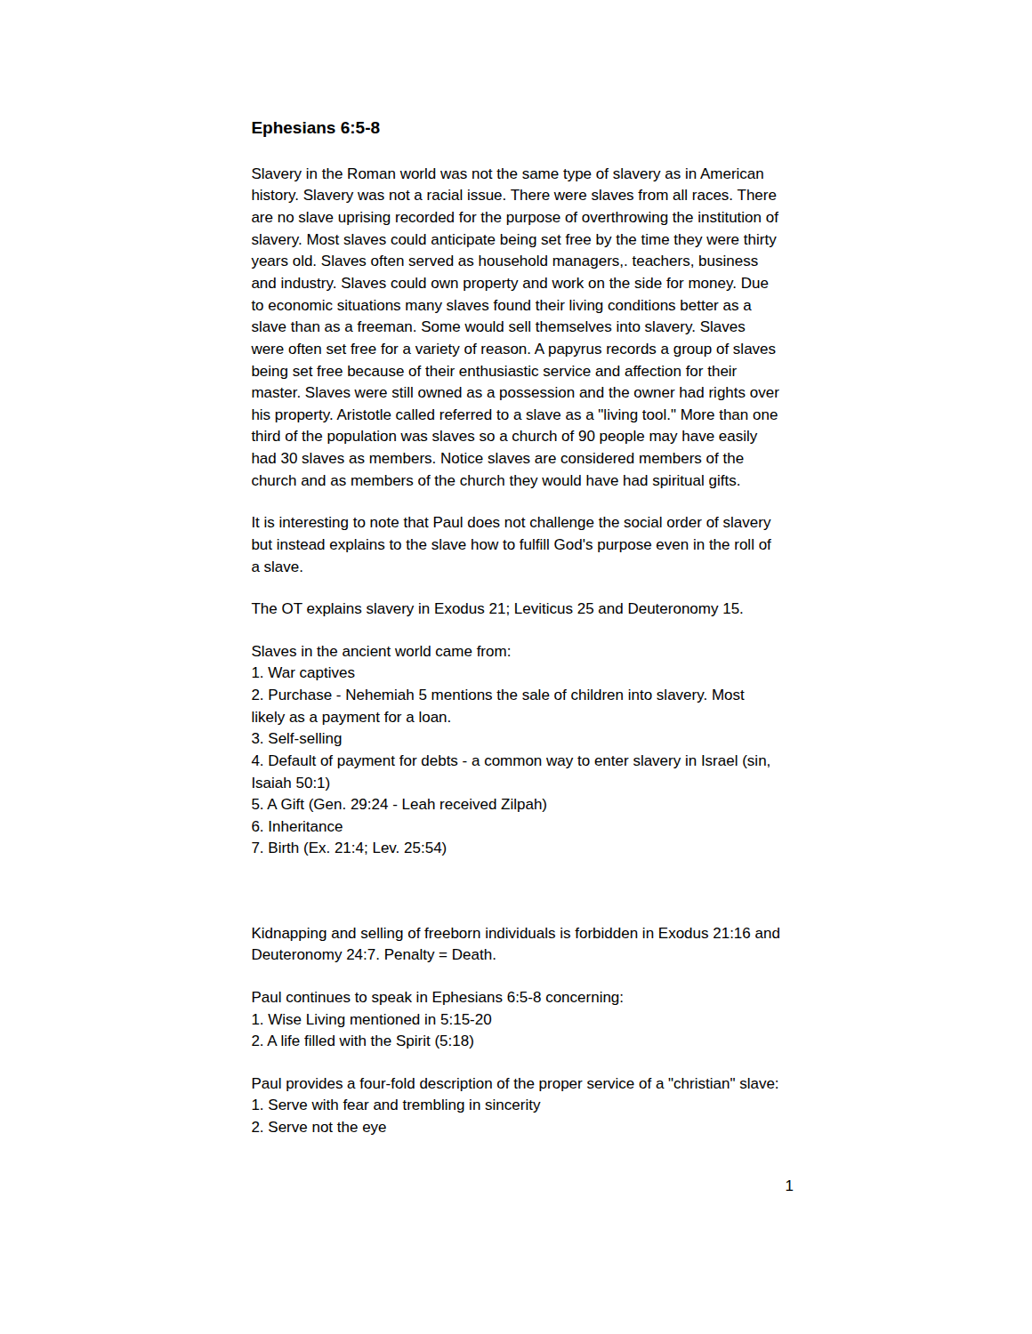Ephesians 6:5-8
Slavery in the Roman world was not the same type of slavery as in American history. Slavery was not a racial issue. There were slaves from all races. There are no slave uprising recorded for the purpose of overthrowing the institution of slavery. Most slaves could anticipate being set free by the time they were thirty years old. Slaves often served as household managers,. teachers, business and industry. Slaves could own property and work on the side for money. Due to economic situations many slaves found their living conditions better as a slave than as a freeman. Some would sell themselves into slavery. Slaves were often set free for a variety of reason. A papyrus records a group of slaves being set free because of their enthusiastic service and affection for their master. Slaves were still owned as a possession and the owner had rights over his property. Aristotle called referred to a slave as a "living tool." More than one third of the population was slaves so a church of 90 people may have easily had 30 slaves as members. Notice slaves are considered members of the church and as members of the church they would have had spiritual gifts.
It is interesting to note that Paul does not challenge the social order of slavery but instead explains to the slave how to fulfill God's purpose even in the roll of a slave.
The OT explains slavery in Exodus 21; Leviticus 25 and Deuteronomy 15.
Slaves in the ancient world came from:
1. War captives
2. Purchase - Nehemiah 5 mentions the sale of children into slavery. Most likely as a payment for a loan.
3. Self-selling
4. Default of payment for debts - a common way to enter slavery in Israel (sin, Isaiah 50:1)
5. A Gift (Gen. 29:24 - Leah received Zilpah)
6. Inheritance
7. Birth (Ex. 21:4; Lev. 25:54)
Kidnapping and selling of freeborn individuals is forbidden in Exodus 21:16 and Deuteronomy 24:7. Penalty = Death.
Paul continues to speak in Ephesians 6:5-8 concerning:
1. Wise Living mentioned in 5:15-20
2. A life filled with the Spirit (5:18)
Paul provides a four-fold description of the proper service of a "christian" slave:
1. Serve with fear and trembling in sincerity
2. Serve not the eye
1